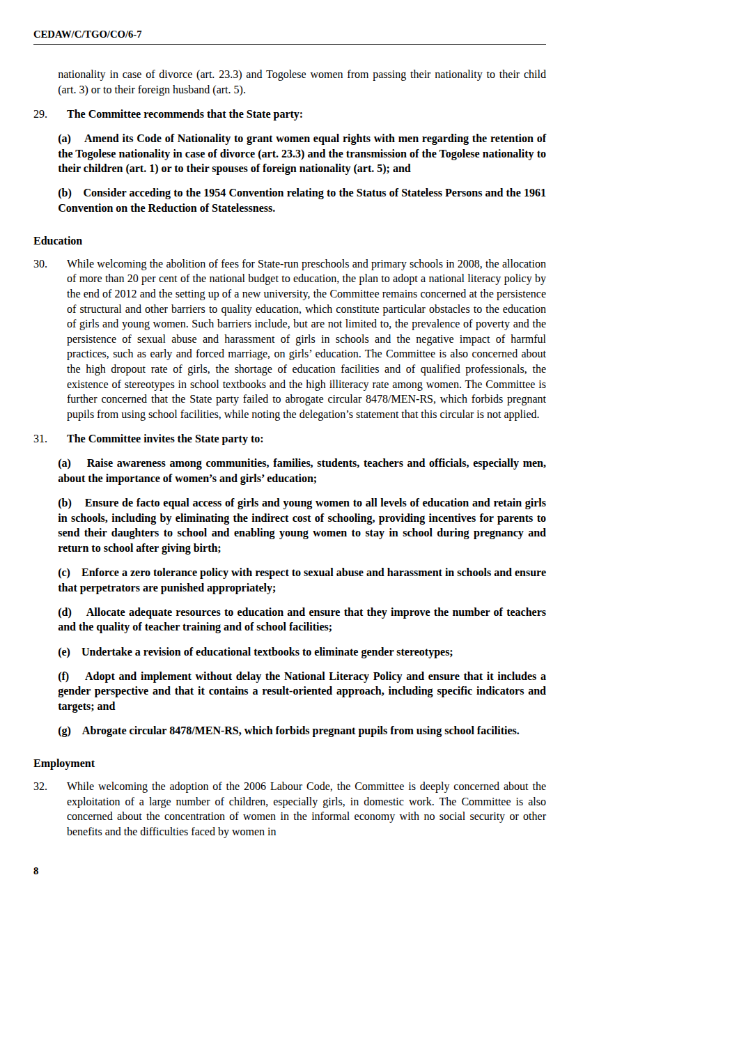CEDAW/C/TGO/CO/6-7
nationality in case of divorce (art. 23.3) and Togolese women from passing their nationality to their child (art. 3) or to their foreign husband (art. 5).
29.
The Committee recommends that the State party:
(a) Amend its Code of Nationality to grant women equal rights with men regarding the retention of the Togolese nationality in case of divorce (art. 23.3) and the transmission of the Togolese nationality to their children (art. 1) or to their spouses of foreign nationality (art. 5); and
(b) Consider acceding to the 1954 Convention relating to the Status of Stateless Persons and the 1961 Convention on the Reduction of Statelessness.
Education
30.
While welcoming the abolition of fees for State-run preschools and primary schools in 2008, the allocation of more than 20 per cent of the national budget to education, the plan to adopt a national literacy policy by the end of 2012 and the setting up of a new university, the Committee remains concerned at the persistence of structural and other barriers to quality education, which constitute particular obstacles to the education of girls and young women. Such barriers include, but are not limited to, the prevalence of poverty and the persistence of sexual abuse and harassment of girls in schools and the negative impact of harmful practices, such as early and forced marriage, on girls’ education. The Committee is also concerned about the high dropout rate of girls, the shortage of education facilities and of qualified professionals, the existence of stereotypes in school textbooks and the high illiteracy rate among women. The Committee is further concerned that the State party failed to abrogate circular 8478/MEN-RS, which forbids pregnant pupils from using school facilities, while noting the delegation’s statement that this circular is not applied.
31.
The Committee invites the State party to:
(a) Raise awareness among communities, families, students, teachers and officials, especially men, about the importance of women’s and girls’ education;
(b) Ensure de facto equal access of girls and young women to all levels of education and retain girls in schools, including by eliminating the indirect cost of schooling, providing incentives for parents to send their daughters to school and enabling young women to stay in school during pregnancy and return to school after giving birth;
(c) Enforce a zero tolerance policy with respect to sexual abuse and harassment in schools and ensure that perpetrators are punished appropriately;
(d) Allocate adequate resources to education and ensure that they improve the number of teachers and the quality of teacher training and of school facilities;
(e) Undertake a revision of educational textbooks to eliminate gender stereotypes;
(f) Adopt and implement without delay the National Literacy Policy and ensure that it includes a gender perspective and that it contains a result-oriented approach, including specific indicators and targets; and
(g) Abrogate circular 8478/MEN-RS, which forbids pregnant pupils from using school facilities.
Employment
32.
While welcoming the adoption of the 2006 Labour Code, the Committee is deeply concerned about the exploitation of a large number of children, especially girls, in domestic work. The Committee is also concerned about the concentration of women in the informal economy with no social security or other benefits and the difficulties faced by women in
8